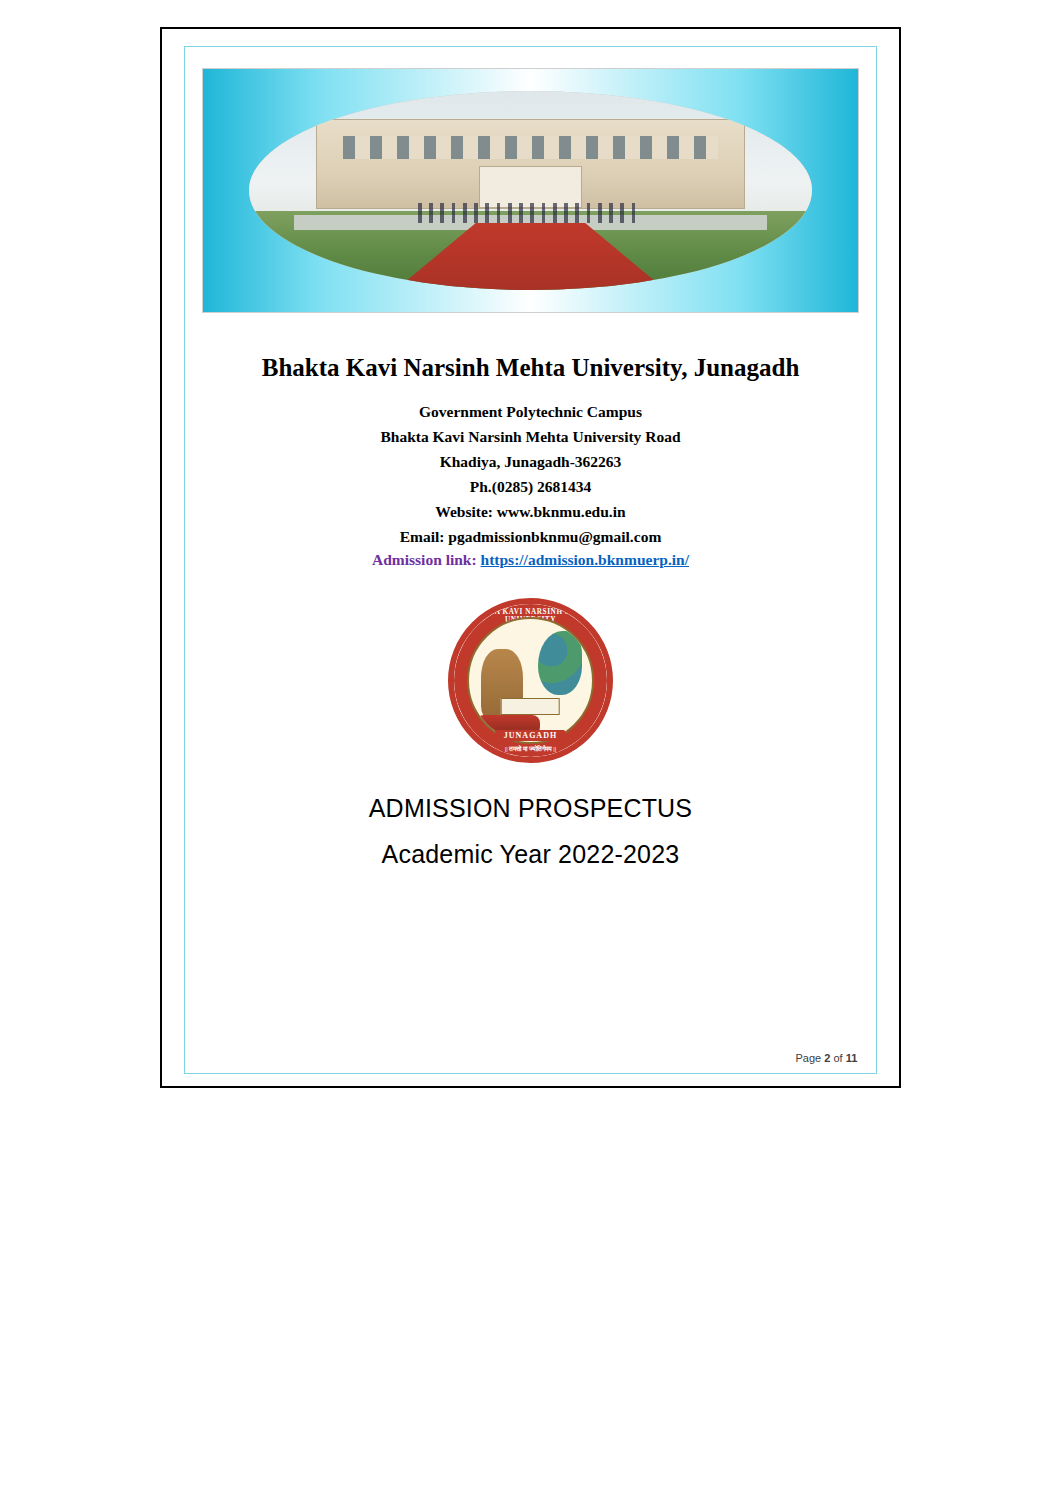Bhakta Kavi Narsinh Mehta University, Junagadh
Government Polytechnic Campus
Bhakta Kavi Narsinh Mehta University Road
Khadiya, Junagadh-362263
Ph.(0285) 2681434
Website: www.bknmu.edu.in
Email: pgadmissionbknmu@gmail.com
Admission link: https://admission.bknmuerp.in/
Bhakta Kavi Narsinh Mehta University
JUNAGADH
|| तमसो मा ज्योतिर्गमय ||
ADMISSION PROSPECTUS
Academic Year 2022-2023
Page 2 of 11